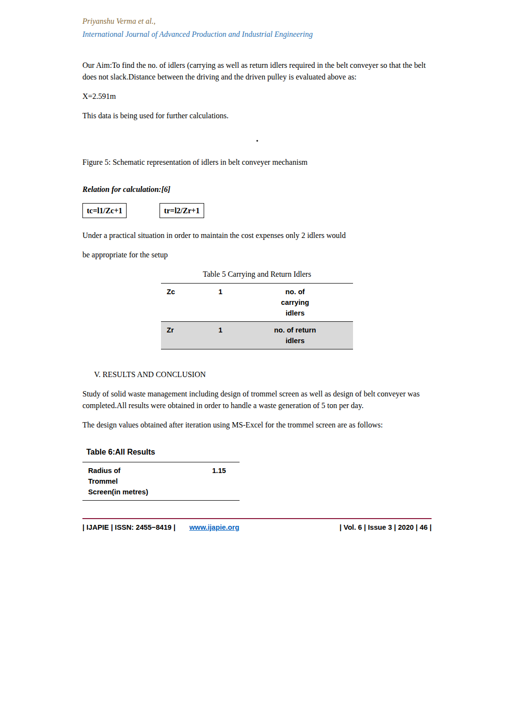Priyanshu Verma et al.,
International Journal of Advanced Production and Industrial Engineering
Our Aim:To find the no. of idlers (carrying as well as return idlers required in the belt conveyer so that the belt does not slack.Distance between the driving and the driven pulley is evaluated above as:
X=2.591m
This data is being used for further calculations.
Figure 5: Schematic representation of idlers in belt conveyer mechanism
Relation for calculation:[6]
tc=l1/Zc+1 tr=l2/Zr+1
Under a practical situation in order to maintain the cost expenses only 2 idlers would
be appropriate for the setup
Table 5 Carrying and Return Idlers
| Zc | 1 | no. of carrying idlers |
| Zr | 1 | no. of return idlers |
V. RESULTS AND CONCLUSION
Study of solid waste management including design of trommel screen as well as design of belt conveyer was completed.All results were obtained in order to handle a waste generation of 5 ton per day.
The design values obtained after iteration using MS-Excel for the trommel screen are as follows:
Table 6:All Results
| Radius of Trommel Screen(in metres) | 1.15 |
| IJAPIE | ISSN: 2455−8419 | www.ijapie.org | Vol. 6 | Issue 3 | 2020 | 46 |